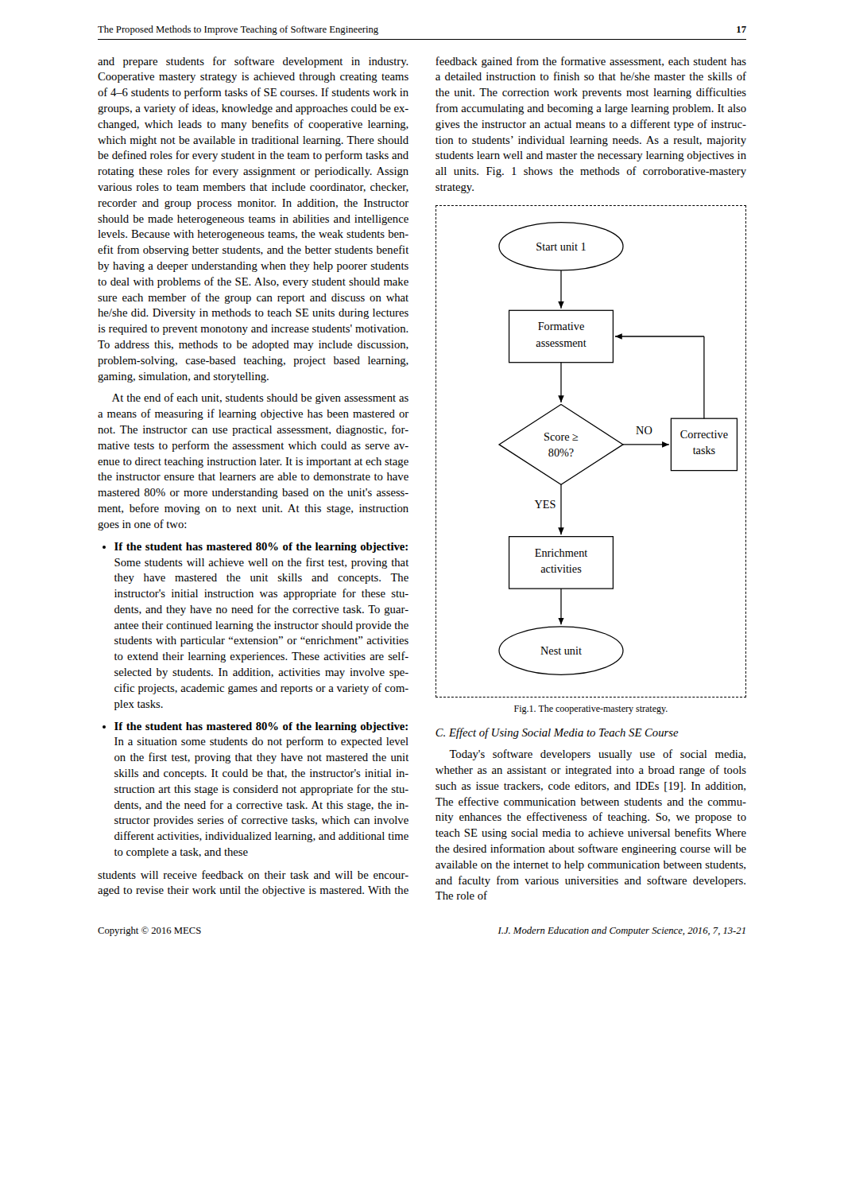The Proposed Methods to Improve Teaching of Software Engineering 17
and prepare students for software development in industry. Cooperative mastery strategy is achieved through creating teams of 4–6 students to perform tasks of SE courses. If students work in groups, a variety of ideas, knowledge and approaches could be exchanged, which leads to many benefits of cooperative learning, which might not be available in traditional learning. There should be defined roles for every student in the team to perform tasks and rotating these roles for every assignment or periodically. Assign various roles to team members that include coordinator, checker, recorder and group process monitor. In addition, the Instructor should be made heterogeneous teams in abilities and intelligence levels. Because with heterogeneous teams, the weak students benefit from observing better students, and the better students benefit by having a deeper understanding when they help poorer students to deal with problems of the SE. Also, every student should make sure each member of the group can report and discuss on what he/she did. Diversity in methods to teach SE units during lectures is required to prevent monotony and increase students' motivation. To address this, methods to be adopted may include discussion, problem-solving, case-based teaching, project based learning, gaming, simulation, and storytelling.
At the end of each unit, students should be given assessment as a means of measuring if learning objective has been mastered or not. The instructor can use practical assessment, diagnostic, formative tests to perform the assessment which could as serve avenue to direct teaching instruction later. It is important at ech stage the instructor ensure that learners are able to demonstrate to have mastered 80% or more understanding based on the unit's assessment, before moving on to next unit. At this stage, instruction goes in one of two:
If the student has mastered 80% of the learning objective: Some students will achieve well on the first test, proving that they have mastered the unit skills and concepts. The instructor's initial instruction was appropriate for these students, and they have no need for the corrective task. To guarantee their continued learning the instructor should provide the students with particular “extension” or “enrichment” activities to extend their learning experiences. These activities are self-selected by students. In addition, activities may involve specific projects, academic games and reports or a variety of complex tasks.
If the student has mastered 80% of the learning objective: In a situation some students do not perform to expected level on the first test, proving that they have not mastered the unit skills and concepts. It could be that, the instructor's initial instruction art this stage is considerd not appropriate for the students, and the need for a corrective task. At this stage, the instructor provides series of corrective tasks, which can involve different activities, individualized learning, and additional time to complete a task, and these
students will receive feedback on their task and will be encouraged to revise their work until the objective is mastered. With the feedback gained from the formative assessment, each student has a detailed instruction to finish so that he/she master the skills of the unit. The correction work prevents most learning difficulties from accumulating and becoming a large learning problem. It also gives the instructor an actual means to a different type of instruction to students’ individual learning needs. As a result, majority students learn well and master the necessary learning objectives in all units. Fig. 1 shows the methods of corroborative-mastery strategy.
Start unit 1 Formative assessment Score ≥ 80%? NO Corrective tasks YES Enrichment activities Nest unit
Fig.1. The cooperative-mastery strategy.
C. Effect of Using Social Media to Teach SE Course
Today's software developers usually use of social media, whether as an assistant or integrated into a broad range of tools such as issue trackers, code editors, and IDEs [19]. In addition, The effective communication between students and the community enhances the effectiveness of teaching. So, we propose to teach SE using social media to achieve universal benefits Where the desired information about software engineering course will be available on the internet to help communication between students, and faculty from various universities and software developers. The role of
Copyright © 2016 MECS I.J. Modern Education and Computer Science, 2016, 7, 13-21